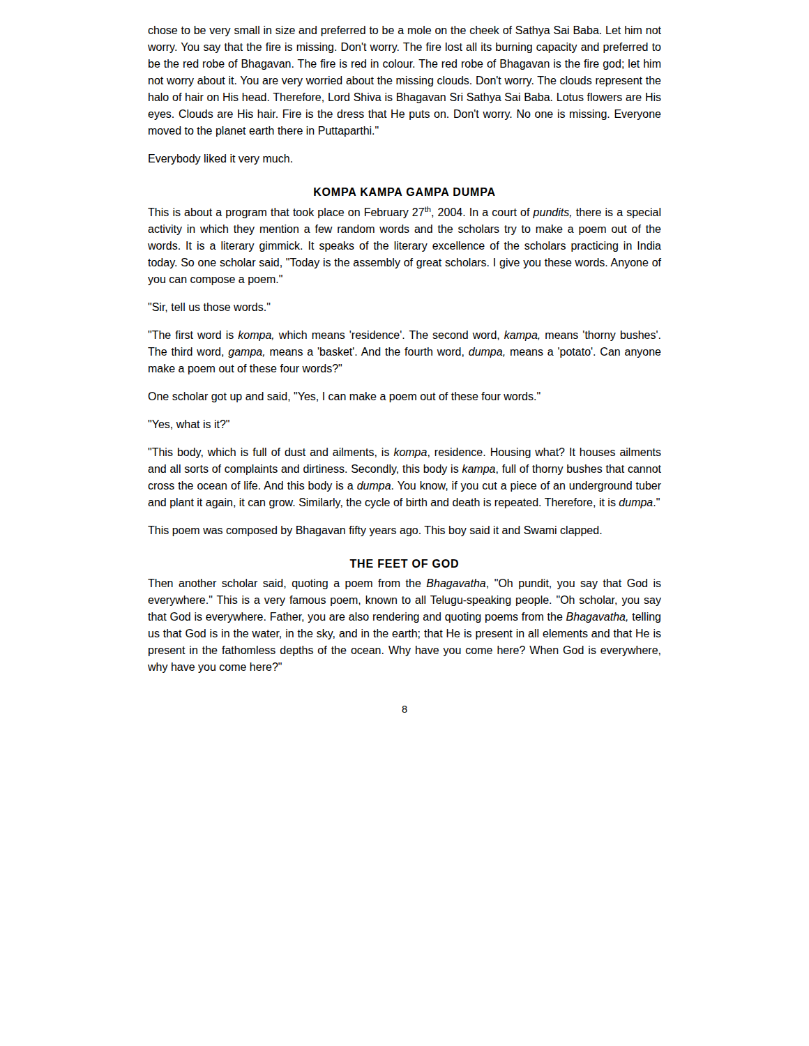chose to be very small in size and preferred to be a mole on the cheek of Sathya Sai Baba. Let him not worry. You say that the fire is missing. Don't worry. The fire lost all its burning capacity and preferred to be the red robe of Bhagavan. The fire is red in colour. The red robe of Bhagavan is the fire god; let him not worry about it. You are very worried about the missing clouds. Don't worry. The clouds represent the halo of hair on His head. Therefore, Lord Shiva is Bhagavan Sri Sathya Sai Baba. Lotus flowers are His eyes. Clouds are His hair. Fire is the dress that He puts on. Don't worry. No one is missing. Everyone moved to the planet earth there in Puttaparthi."
Everybody liked it very much.
KOMPA KAMPA GAMPA DUMPA
This is about a program that took place on February 27th, 2004. In a court of pundits, there is a special activity in which they mention a few random words and the scholars try to make a poem out of the words. It is a literary gimmick. It speaks of the literary excellence of the scholars practicing in India today. So one scholar said, "Today is the assembly of great scholars. I give you these words. Anyone of you can compose a poem."
"Sir, tell us those words."
"The first word is kompa, which means 'residence'. The second word, kampa, means 'thorny bushes'. The third word, gampa, means a 'basket'. And the fourth word, dumpa, means a 'potato'. Can anyone make a poem out of these four words?"
One scholar got up and said, "Yes, I can make a poem out of these four words."
"Yes, what is it?"
"This body, which is full of dust and ailments, is kompa, residence. Housing what? It houses ailments and all sorts of complaints and dirtiness. Secondly, this body is kampa, full of thorny bushes that cannot cross the ocean of life. And this body is a dumpa. You know, if you cut a piece of an underground tuber and plant it again, it can grow. Similarly, the cycle of birth and death is repeated. Therefore, it is dumpa."
This poem was composed by Bhagavan fifty years ago. This boy said it and Swami clapped.
THE FEET OF GOD
Then another scholar said, quoting a poem from the Bhagavatha, "Oh pundit, you say that God is everywhere." This is a very famous poem, known to all Telugu-speaking people. "Oh scholar, you say that God is everywhere. Father, you are also rendering and quoting poems from the Bhagavatha, telling us that God is in the water, in the sky, and in the earth; that He is present in all elements and that He is present in the fathomless depths of the ocean. Why have you come here? When God is everywhere, why have you come here?"
8